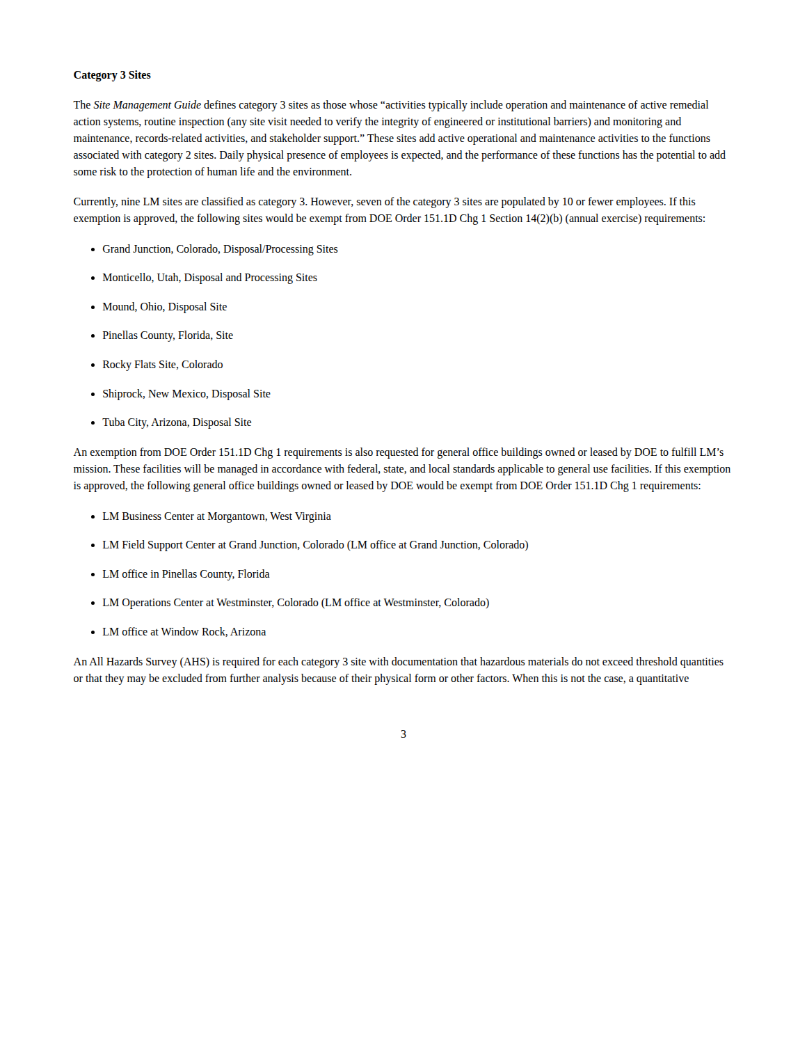Category 3 Sites
The Site Management Guide defines category 3 sites as those whose “activities typically include operation and maintenance of active remedial action systems, routine inspection (any site visit needed to verify the integrity of engineered or institutional barriers) and monitoring and maintenance, records-related activities, and stakeholder support.” These sites add active operational and maintenance activities to the functions associated with category 2 sites. Daily physical presence of employees is expected, and the performance of these functions has the potential to add some risk to the protection of human life and the environment.
Currently, nine LM sites are classified as category 3. However, seven of the category 3 sites are populated by 10 or fewer employees. If this exemption is approved, the following sites would be exempt from DOE Order 151.1D Chg 1 Section 14(2)(b) (annual exercise) requirements:
Grand Junction, Colorado, Disposal/Processing Sites
Monticello, Utah, Disposal and Processing Sites
Mound, Ohio, Disposal Site
Pinellas County, Florida, Site
Rocky Flats Site, Colorado
Shiprock, New Mexico, Disposal Site
Tuba City, Arizona, Disposal Site
An exemption from DOE Order 151.1D Chg 1 requirements is also requested for general office buildings owned or leased by DOE to fulfill LM’s mission. These facilities will be managed in accordance with federal, state, and local standards applicable to general use facilities. If this exemption is approved, the following general office buildings owned or leased by DOE would be exempt from DOE Order 151.1D Chg 1 requirements:
LM Business Center at Morgantown, West Virginia
LM Field Support Center at Grand Junction, Colorado (LM office at Grand Junction, Colorado)
LM office in Pinellas County, Florida
LM Operations Center at Westminster, Colorado (LM office at Westminster, Colorado)
LM office at Window Rock, Arizona
An All Hazards Survey (AHS) is required for each category 3 site with documentation that hazardous materials do not exceed threshold quantities or that they may be excluded from further analysis because of their physical form or other factors. When this is not the case, a quantitative
3